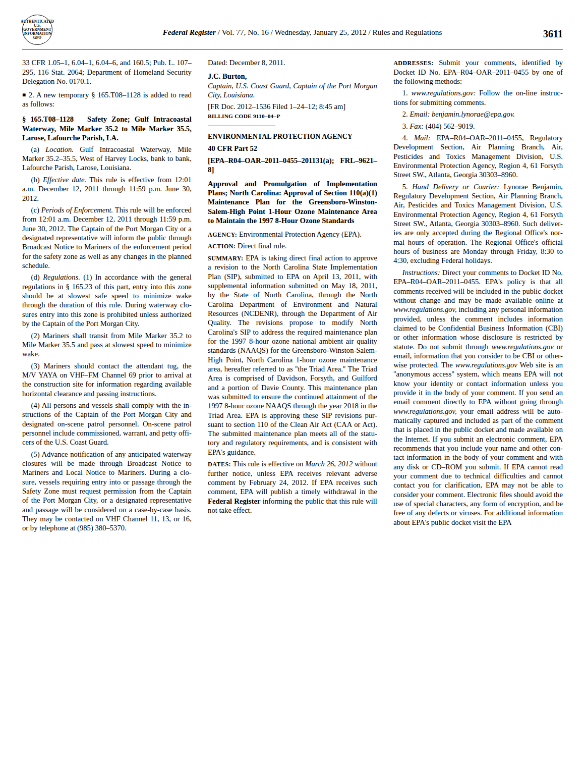AUTHENTICATED
U.S. GOVERNMENT
INFORMATION
GPO
Federal Register / Vol. 77, No. 16 / Wednesday, January 25, 2012 / Rules and Regulations
3611
33 CFR 1.05–1, 6.04–1, 6.04–6, and 160.5; Pub. L. 107–295, 116 Stat. 2064; Department of Homeland Security Delegation No. 0170.1.
2. A new temporary § 165.T08–1128 is added to read as follows:
§ 165.T08–1128 Safety Zone; Gulf Intracoastal Waterway, Mile Marker 35.2 to Mile Marker 35.5, Larose, Lafourche Parish, LA.
(a) Location. Gulf Intracoastal Waterway, Mile Marker 35.2–35.5, West of Harvey Locks, bank to bank, Lafourche Parish, Larose, Louisiana.
(b) Effective date. This rule is effective from 12:01 a.m. December 12, 2011 through 11:59 p.m. June 30, 2012.
(c) Periods of Enforcement. This rule will be enforced from 12:01 a.m. December 12, 2011 through 11:59 p.m. June 30, 2012. The Captain of the Port Morgan City or a designated representative will inform the public through Broadcast Notice to Mariners of the enforcement period for the safety zone as well as any changes in the planned schedule.
(d) Regulations. (1) In accordance with the general regulations in § 165.23 of this part, entry into this zone should be at slowest safe speed to minimize wake through the duration of this rule. During waterway closures entry into this zone is prohibited unless authorized by the Captain of the Port Morgan City.
(2) Mariners shall transit from Mile Marker 35.2 to Mile Marker 35.5 and pass at slowest speed to minimize wake.
(3) Mariners should contact the attendant tug, the M/V YAYA on VHF–FM Channel 69 prior to arrival at the construction site for information regarding available horizontal clearance and passing instructions.
(4) All persons and vessels shall comply with the instructions of the Captain of the Port Morgan City and designated on-scene patrol personnel. On-scene patrol personnel include commissioned, warrant, and petty officers of the U.S. Coast Guard.
(5) Advance notification of any anticipated waterway closures will be made through Broadcast Notice to Mariners and Local Notice to Mariners. During a closure, vessels requiring entry into or passage through the Safety Zone must request permission from the Captain of the Port Morgan City, or a designated representative and passage will be considered on a case-by-case basis. They may be contacted on VHF Channel 11, 13, or 16, or by telephone at (985) 380–5370.
Dated: December 8, 2011.
J.C. Burton,
Captain, U.S. Coast Guard, Captain of the Port Morgan City, Louisiana.
[FR Doc. 2012–1536 Filed 1–24–12; 8:45 am]
BILLING CODE 9110–04–P
ENVIRONMENTAL PROTECTION AGENCY
40 CFR Part 52
[EPA–R04–OAR–2011–0455–201131(a); FRL–9621–8]
Approval and Promulgation of Implementation Plans; North Carolina: Approval of Section 110(a)(1) Maintenance Plan for the Greensboro-Winston-Salem-High Point 1-Hour Ozone Maintenance Area to Maintain the 1997 8-Hour Ozone Standards
AGENCY: Environmental Protection Agency (EPA).
ACTION: Direct final rule.
SUMMARY: EPA is taking direct final action to approve a revision to the North Carolina State Implementation Plan (SIP), submitted to EPA on April 13, 2011, with supplemental information submitted on May 18, 2011, by the State of North Carolina, through the North Carolina Department of Environment and Natural Resources (NCDENR), through the Department of Air Quality. The revisions propose to modify North Carolina's SIP to address the required maintenance plan for the 1997 8-hour ozone national ambient air quality standards (NAAQS) for the Greensboro-Winston-Salem-High Point, North Carolina 1-hour ozone maintenance area, hereafter referred to as ''the Triad Area.'' The Triad Area is comprised of Davidson, Forsyth, and Guilford and a portion of Davie County. This maintenance plan was submitted to ensure the continued attainment of the 1997 8-hour ozone NAAQS through the year 2018 in the Triad Area. EPA is approving these SIP revisions pursuant to section 110 of the Clean Air Act (CAA or Act). The submitted maintenance plan meets all of the statutory and regulatory requirements, and is consistent with EPA's guidance.
DATES: This rule is effective on March 26, 2012 without further notice, unless EPA receives relevant adverse comment by February 24, 2012. If EPA receives such comment, EPA will publish a timely withdrawal in the Federal Register informing the public that this rule will not take effect.
ADDRESSES: Submit your comments, identified by Docket ID No. EPA–R04–OAR–2011–0455 by one of the following methods:
1. www.regulations.gov: Follow the on-line instructions for submitting comments.
2. Email: benjamin.lynorae@epa.gov.
3. Fax: (404) 562–9019.
4. Mail: EPA–R04–OAR–2011–0455, Regulatory Development Section, Air Planning Branch, Air, Pesticides and Toxics Management Division, U.S. Environmental Protection Agency, Region 4, 61 Forsyth Street SW., Atlanta, Georgia 30303–8960.
5. Hand Delivery or Courier: Lynorae Benjamin, Regulatory Development Section, Air Planning Branch, Air, Pesticides and Toxics Management Division, U.S. Environmental Protection Agency, Region 4, 61 Forsyth Street SW., Atlanta, Georgia 30303–8960. Such deliveries are only accepted during the Regional Office's normal hours of operation. The Regional Office's official hours of business are Monday through Friday, 8:30 to 4:30, excluding Federal holidays.
Instructions: Direct your comments to Docket ID No. EPA–R04–OAR–2011–0455. EPA's policy is that all comments received will be included in the public docket without change and may be made available online at www.regulations.gov, including any personal information provided, unless the comment includes information claimed to be Confidential Business Information (CBI) or other information whose disclosure is restricted by statute. Do not submit through www.regulations.gov or email, information that you consider to be CBI or otherwise protected. The www.regulations.gov Web site is an ''anonymous access'' system, which means EPA will not know your identity or contact information unless you provide it in the body of your comment. If you send an email comment directly to EPA without going through www.regulations.gov, your email address will be automatically captured and included as part of the comment that is placed in the public docket and made available on the Internet. If you submit an electronic comment, EPA recommends that you include your name and other contact information in the body of your comment and with any disk or CD–ROM you submit. If EPA cannot read your comment due to technical difficulties and cannot contact you for clarification, EPA may not be able to consider your comment. Electronic files should avoid the use of special characters, any form of encryption, and be free of any defects or viruses. For additional information about EPA's public docket visit the EPA